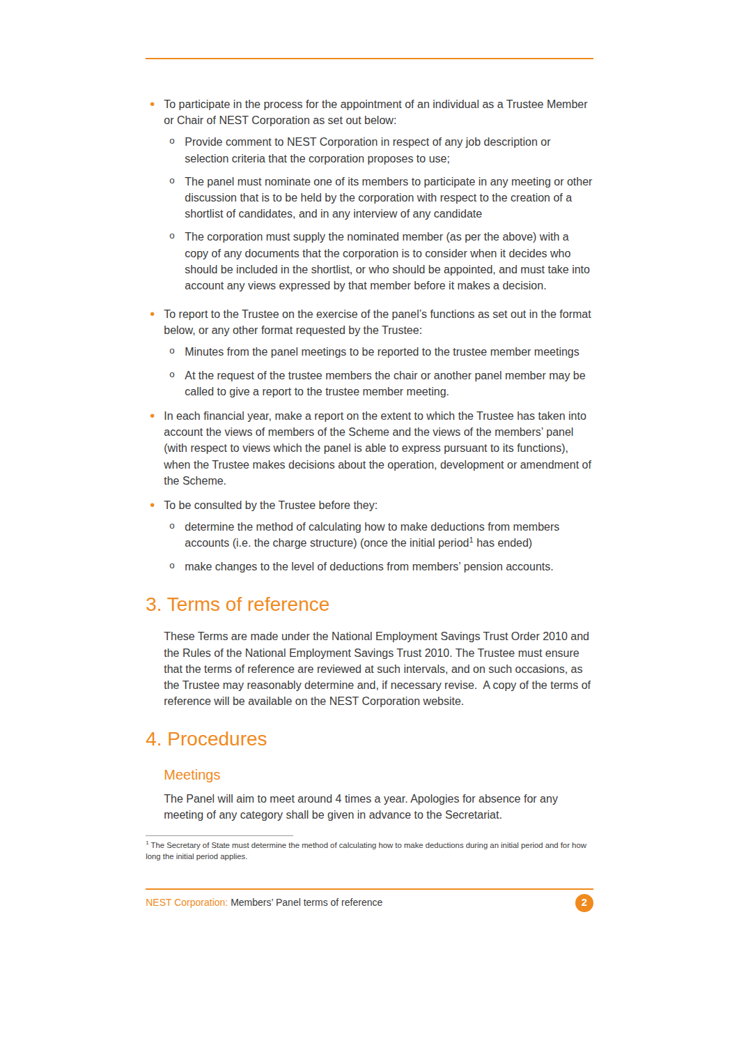To participate in the process for the appointment of an individual as a Trustee Member or Chair of NEST Corporation as set out below:
Provide comment to NEST Corporation in respect of any job description or selection criteria that the corporation proposes to use;
The panel must nominate one of its members to participate in any meeting or other discussion that is to be held by the corporation with respect to the creation of a shortlist of candidates, and in any interview of any candidate
The corporation must supply the nominated member (as per the above) with a copy of any documents that the corporation is to consider when it decides who should be included in the shortlist, or who should be appointed, and must take into account any views expressed by that member before it makes a decision.
To report to the Trustee on the exercise of the panel’s functions as set out in the format below, or any other format requested by the Trustee:
Minutes from the panel meetings to be reported to the trustee member meetings
At the request of the trustee members the chair or another panel member may be called to give a report to the trustee member meeting.
In each financial year, make a report on the extent to which the Trustee has taken into account the views of members of the Scheme and the views of the members’ panel (with respect to views which the panel is able to express pursuant to its functions), when the Trustee makes decisions about the operation, development or amendment of the Scheme.
To be consulted by the Trustee before they:
determine the method of calculating how to make deductions from members accounts (i.e. the charge structure) (once the initial period1 has ended)
make changes to the level of deductions from members’ pension accounts.
3. Terms of reference
These Terms are made under the National Employment Savings Trust Order 2010 and the Rules of the National Employment Savings Trust 2010. The Trustee must ensure that the terms of reference are reviewed at such intervals, and on such occasions, as the Trustee may reasonably determine and, if necessary revise. A copy of the terms of reference will be available on the NEST Corporation website.
4. Procedures
Meetings
The Panel will aim to meet around 4 times a year. Apologies for absence for any meeting of any category shall be given in advance to the Secretariat.
1 The Secretary of State must determine the method of calculating how to make deductions during an initial period and for how long the initial period applies.
NEST Corporation: Members’ Panel terms of reference
2